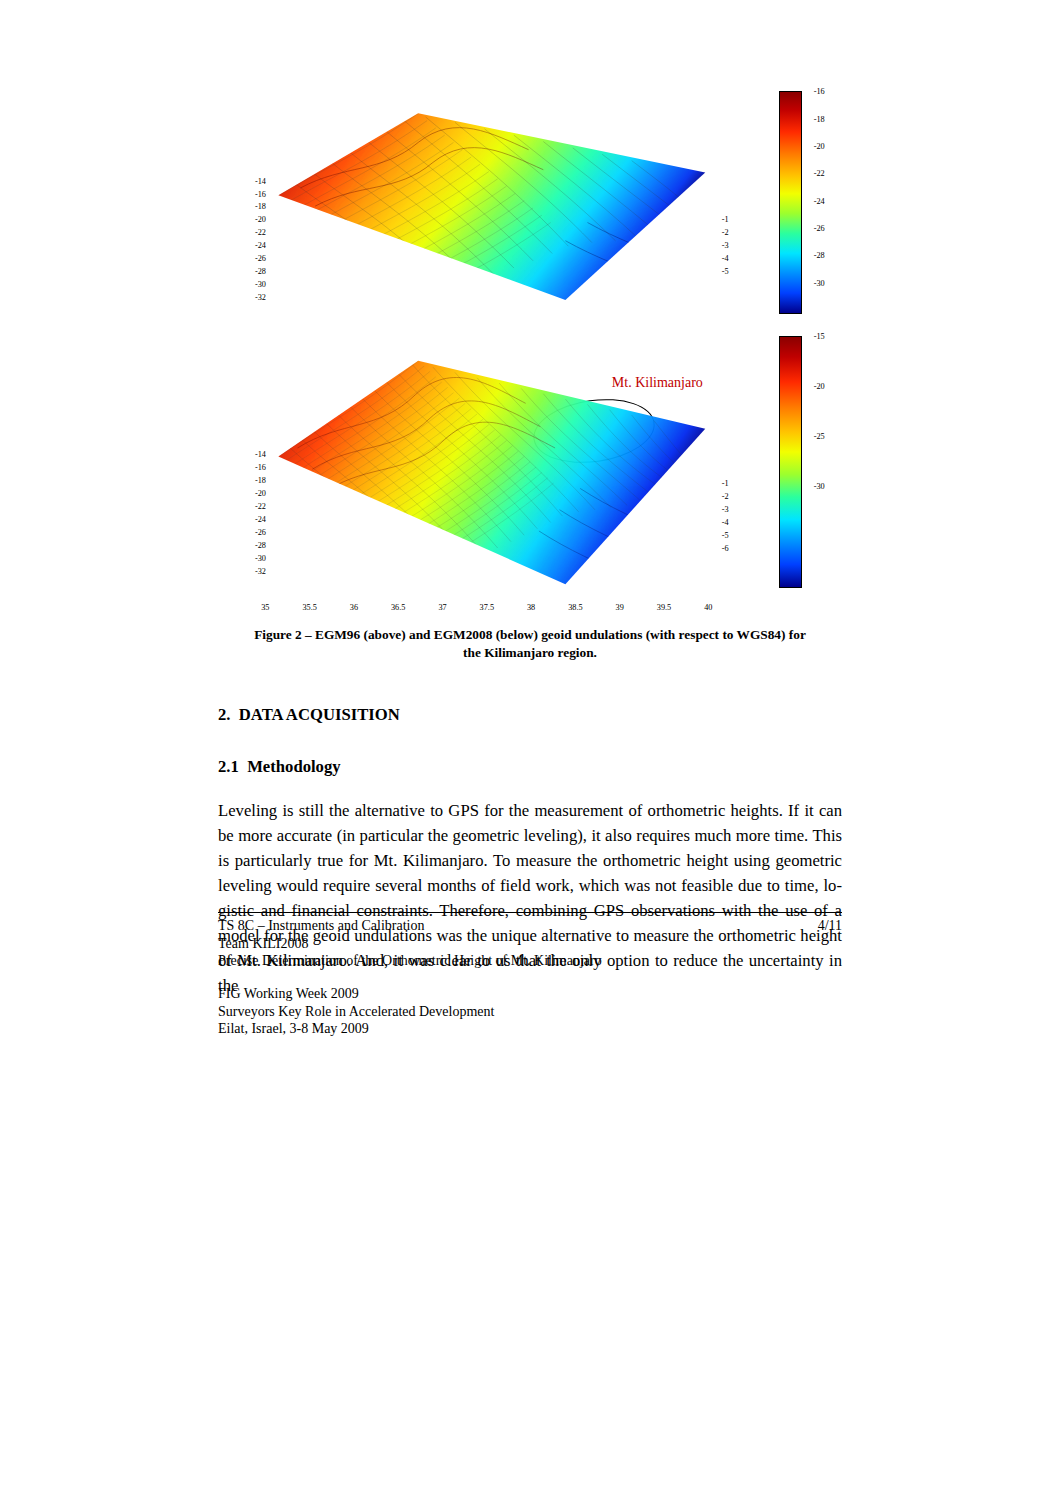-14 -16 -18 -20 -22 -24 -26 -28 -30 -32
-1 -2 -3 -4 -5
-16 -18 -20 -22 -24 -26 -28 -30
Mt. Kilimanjaro
-14 -16 -18 -20 -22 -24 -26 -28 -30 -32
-1 -2 -3 -4 -5 -6
35 35.5 36 36.5 37 37.5 38 38.5 39 39.5 40
-15 -20 -25 -30
Figure 2 – EGM96 (above) and EGM2008 (below) geoid undulations (with respect to WGS84) for the Kilimanjaro region.
2. DATA ACQUISITION
2.1 Methodology
Leveling is still the alternative to GPS for the measurement of orthometric heights. If it can be more accurate (in particular the geometric leveling), it also requires much more time. This is particularly true for Mt. Kilimanjaro. To measure the orthometric height using geometric leveling would require several months of field work, which was not feasible due to time, logistic and financial constraints. Therefore, combining GPS observations with the use of a model for the geoid undulations was the unique alternative to measure the orthometric height of Mt. Kilimanjaro. And, it was clear to us that the only option to reduce the uncertainty in the
TS 8C – Instruments and Calibration
Team KILI2008
Precise Determination of the Orthometric Height of Mt. Kilimanjaro
4/11
FIG Working Week 2009
Surveyors Key Role in Accelerated Development
Eilat, Israel, 3-8 May 2009